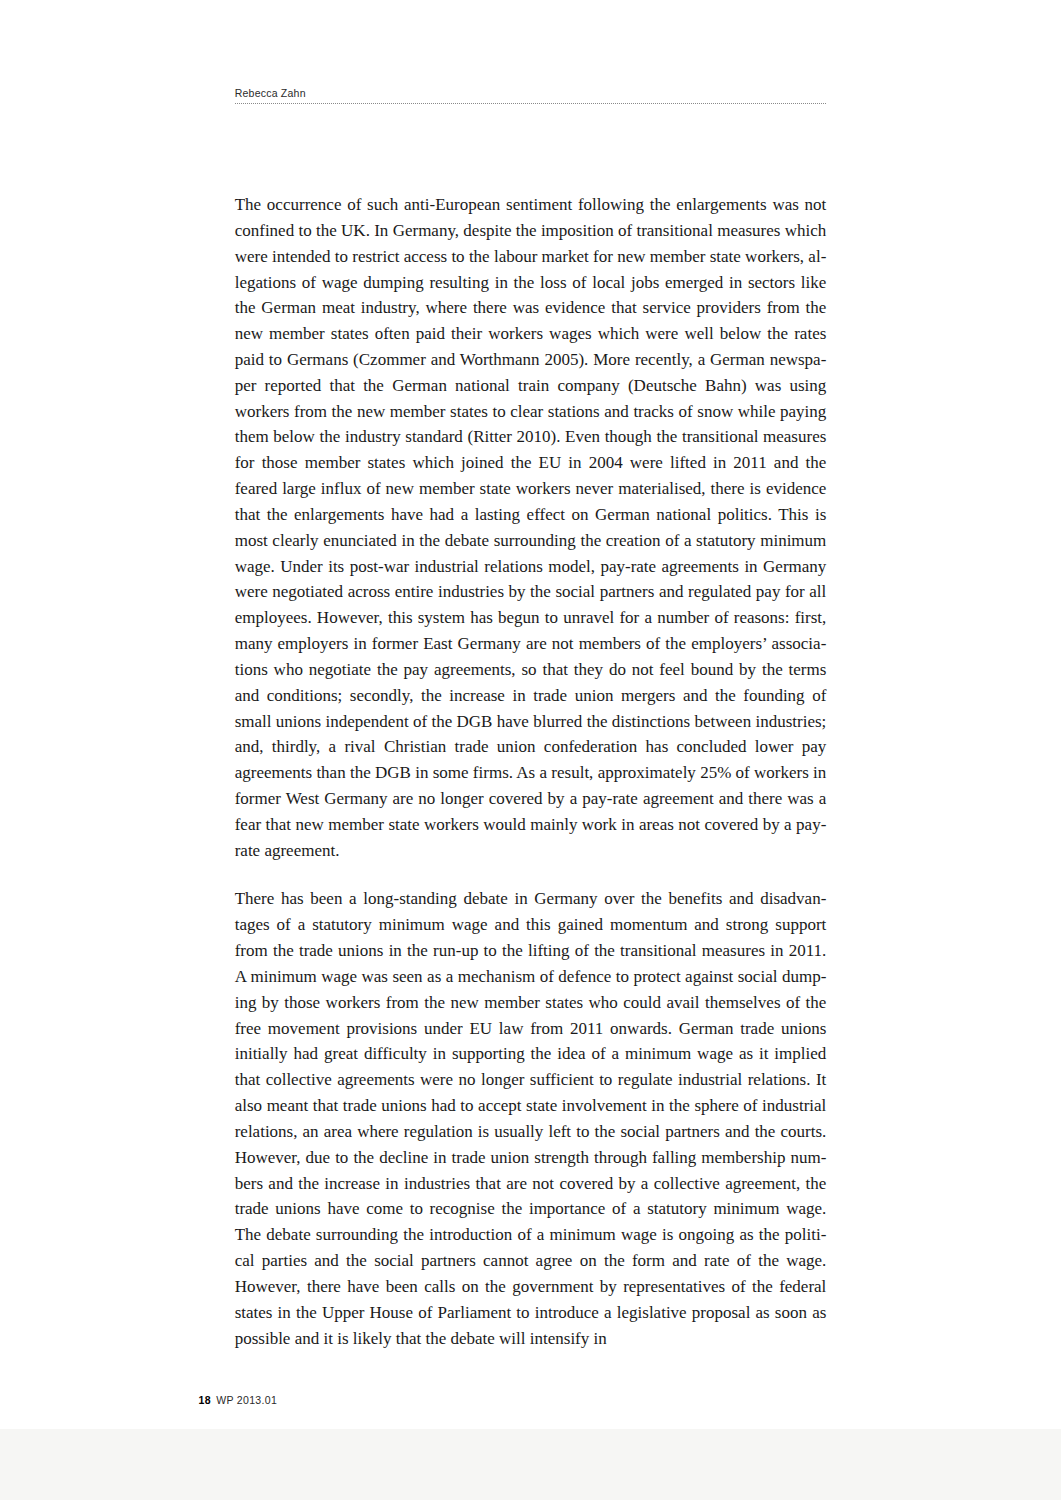Rebecca Zahn
The occurrence of such anti-European sentiment following the enlargements was not confined to the UK. In Germany, despite the imposition of transitional measures which were intended to restrict access to the labour market for new member state workers, allegations of wage dumping resulting in the loss of local jobs emerged in sectors like the German meat industry, where there was evidence that service providers from the new member states often paid their workers wages which were well below the rates paid to Germans (Czommer and Worthmann 2005). More recently, a German newspaper reported that the German national train company (Deutsche Bahn) was using workers from the new member states to clear stations and tracks of snow while paying them below the industry standard (Ritter 2010). Even though the transitional measures for those member states which joined the EU in 2004 were lifted in 2011 and the feared large influx of new member state workers never materialised, there is evidence that the enlargements have had a lasting effect on German national politics. This is most clearly enunciated in the debate surrounding the creation of a statutory minimum wage. Under its post-war industrial relations model, pay-rate agreements in Germany were negotiated across entire industries by the social partners and regulated pay for all employees. However, this system has begun to unravel for a number of reasons: first, many employers in former East Germany are not members of the employers’ associations who negotiate the pay agreements, so that they do not feel bound by the terms and conditions; secondly, the increase in trade union mergers and the founding of small unions independent of the DGB have blurred the distinctions between industries; and, thirdly, a rival Christian trade union confederation has concluded lower pay agreements than the DGB in some firms. As a result, approximately 25% of workers in former West Germany are no longer covered by a pay-rate agreement and there was a fear that new member state workers would mainly work in areas not covered by a pay-rate agreement.
There has been a long-standing debate in Germany over the benefits and disadvantages of a statutory minimum wage and this gained momentum and strong support from the trade unions in the run-up to the lifting of the transitional measures in 2011. A minimum wage was seen as a mechanism of defence to protect against social dumping by those workers from the new member states who could avail themselves of the free movement provisions under EU law from 2011 onwards. German trade unions initially had great difficulty in supporting the idea of a minimum wage as it implied that collective agreements were no longer sufficient to regulate industrial relations. It also meant that trade unions had to accept state involvement in the sphere of industrial relations, an area where regulation is usually left to the social partners and the courts. However, due to the decline in trade union strength through falling membership numbers and the increase in industries that are not covered by a collective agreement, the trade unions have come to recognise the importance of a statutory minimum wage. The debate surrounding the introduction of a minimum wage is ongoing as the political parties and the social partners cannot agree on the form and rate of the wage. However, there have been calls on the government by representatives of the federal states in the Upper House of Parliament to introduce a legislative proposal as soon as possible and it is likely that the debate will intensify in
18 WP 2013.01